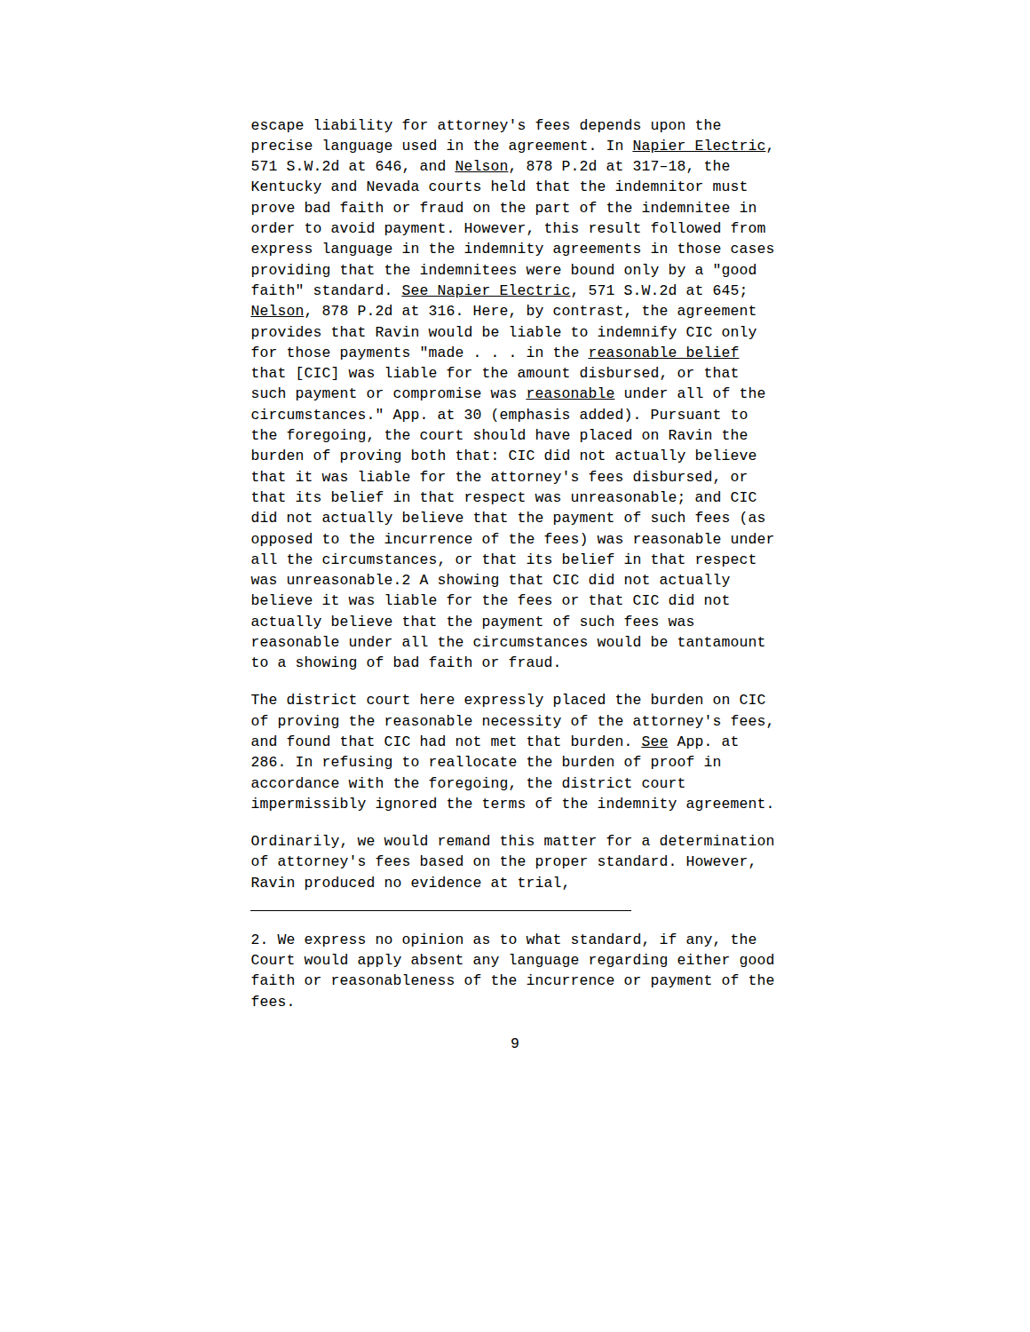escape liability for attorney's fees depends upon the precise language used in the agreement. In Napier Electric, 571 S.W.2d at 646, and Nelson, 878 P.2d at 317–18, the Kentucky and Nevada courts held that the indemnitor must prove bad faith or fraud on the part of the indemnitee in order to avoid payment. However, this result followed from express language in the indemnity agreements in those cases providing that the indemnitees were bound only by a "good faith" standard. See Napier Electric, 571 S.W.2d at 645; Nelson, 878 P.2d at 316. Here, by contrast, the agreement provides that Ravin would be liable to indemnify CIC only for those payments "made . . . in the reasonable belief that [CIC] was liable for the amount disbursed, or that such payment or compromise was reasonable under all of the circumstances." App. at 30 (emphasis added). Pursuant to the foregoing, the court should have placed on Ravin the burden of proving both that: CIC did not actually believe that it was liable for the attorney's fees disbursed, or that its belief in that respect was unreasonable; and CIC did not actually believe that the payment of such fees (as opposed to the incurrence of the fees) was reasonable under all the circumstances, or that its belief in that respect was unreasonable.2 A showing that CIC did not actually believe it was liable for the fees or that CIC did not actually believe that the payment of such fees was reasonable under all the circumstances would be tantamount to a showing of bad faith or fraud.
The district court here expressly placed the burden on CIC of proving the reasonable necessity of the attorney's fees, and found that CIC had not met that burden. See App. at 286. In refusing to reallocate the burden of proof in accordance with the foregoing, the district court impermissibly ignored the terms of the indemnity agreement.
Ordinarily, we would remand this matter for a determination of attorney's fees based on the proper standard. However, Ravin produced no evidence at trial,
2. We express no opinion as to what standard, if any, the Court would apply absent any language regarding either good faith or reasonableness of the incurrence or payment of the fees.
9